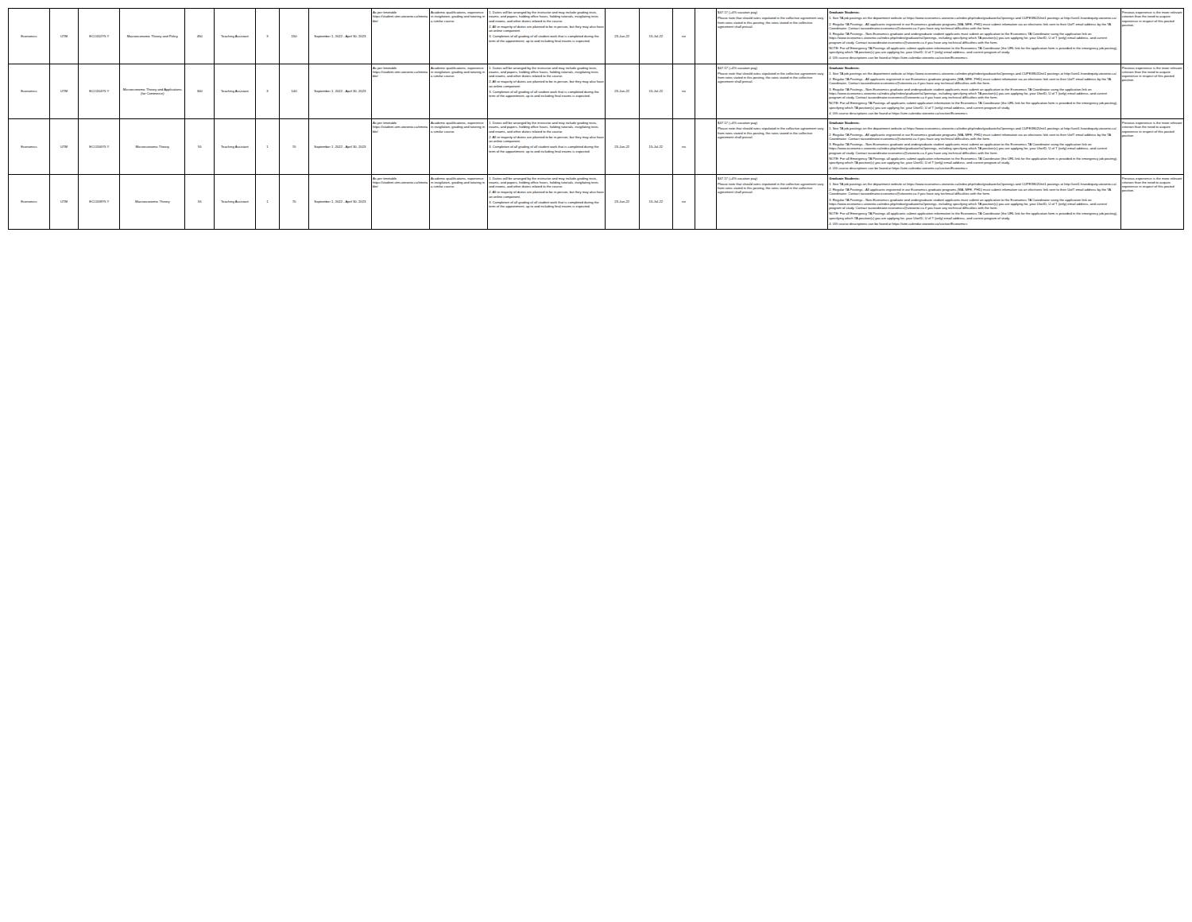| Economics | UTM | ECO202Y5 Y | Macroeconomic Theory and Policy | 450 | Teaching Assistant | 3 | 150 | September 1, 2022 - April 30, 2023 | As per timetable https://student.utm.utoronto.ca/timetable/ | Academic qualifications, experience in invigilation, grading and tutoring in a similar course. | 1. Duties will be arranged by the instructor and may include grading tests, exams, and papers, holding office hours, holding tutorials, invigilating tests and exams, and other duties related to the course. 2. All or majority of duties are planned to be in-person, but they may also have an online component. 3. Completion of all grading of all student work that is completed during the term of the appointment, up to and including final exams is expected. | 23-Jun-22 | 15-Jul-22 | no | | $47.17 (+4% vacation pay) Please note that should rates stipulated in the collective agreement vary from rates stated in this posting, the rates stated in the collective agreement shall prevail. | Graduate Students: 1. See TA job postings on the department website at https://www.economics.utoronto.ca/index.php/index/graduate/taOpenings and CUPE3902Unit1 postings at http://unit1.hrandequity.utoronto.ca/. 2. Regular TA Postings - All applicants registered in our Economics graduate programs (MA, MFE, PHD) must submit infomation via an electronic link sent to their UofT email address by the TA Coordinator. Contact tacoordinator.economics@utoronto.ca if you have any technical difficulties with the form. 3. Regular TA Postings - Non-Economics graduate and undergraduate student applicants must submit an application to the Economics TA Coordinator using the application link on https://www.economics.utoronto.ca/index.php/index/graduate/taOpenings, including specifying which TA position(s) you are applying for, your UtorID, U of T (only) email address, and current program of study. Contact tacoordinator.economics@utoronto.ca if you have any technical difficulties with the form. NOTE: For all Emergency TA Postings all applicants submit application information to the Economics TA Coordinator (the URL link for the application form is provided in the emergency job posting), specifying which TA position(s) you are applying for, your UtorID, U of T (only) email address, and current program of study. 4. UG course descriptions can be found at https://utm.calendar.utoronto.ca/section/Economics | Previous experience is the more relevant criterion than the need to acquire experience in respect of this posted position. |
| Economics | UTM | ECO204Y5 Y | Microeconomic Theory and Applications (for Commerce) | 300 | Teaching Assistant | 3 | 140 | September 1, 2022 - April 30, 2023 | As per timetable https://student.utm.utoronto.ca/timetable/ | Academic qualifications, experience in invigilation, grading and tutoring in a similar course. | 1. Duties will be arranged by the instructor and may include grading tests, exams, and papers, holding office hours, holding tutorials, invigilating tests and exams, and other duties related to the course. 2. All or majority of duties are planned to be in-person, but they may also have an online component. 3. Completion of all grading of all student work that is completed during the term of the appointment, up to and including final exams is expected. | 23-Jun-22 | 15-Jul-22 | no | | $47.17 (+4% vacation pay) Please note that should rates stipulated in the collective agreement vary from rates stated in this posting, the rates stated in the collective agreement shall prevail. | Graduate Students: 1. See TA job postings on the department website at https://www.economics.utoronto.ca/index.php/index/graduate/taOpenings and CUPE3902Unit1 postings at http://unit1.hrandequity.utoronto.ca/. 2. Regular TA Postings - All applicants registered in our Economics graduate programs (MA, MFE, PHD) must submit infomation via an electronic link sent to their UofT email address by the TA Coordinator. Contact tacoordinator.economics@utoronto.ca if you have any technical difficulties with the form. 3. Regular TA Postings - Non-Economics graduate and undergraduate student applicants must submit an application to the Economics TA Coordinator using the application link on https://www.economics.utoronto.ca/index.php/index/graduate/taOpenings, including specifying which TA position(s) you are applying for, your UtorID, U of T (only) email address, and current program of study. Contact tacoordinator.economics@utoronto.ca if you have any technical difficulties with the form. NOTE: For all Emergency TA Postings all applicants submit application information to the Economics TA Coordinator (the URL link for the application form is provided in the emergency job posting), specifying which TA position(s) you are applying for, your UtorID, U of T (only) email address, and current program of study. 4. UG course descriptions can be found at https://utm.calendar.utoronto.ca/section/Economics | Previous experience is the more relevant criterion than the need to acquire experience in respect of this posted position. |
| Economics | UTM | ECO206Y5 Y | Microeconomic Theory | 55 | Teaching Assistant | 1 | 70 | September 1, 2022 - April 30, 2023 | As per timetable https://student.utm.utoronto.ca/timetable/ | Academic qualifications, experience in invigilation, grading and tutoring in a similar course. | 1. Duties will be arranged by the instructor and may include grading tests, exams, and papers, holding office hours, holding tutorials, invigilating tests and exams, and other duties related to the course. 2. All or majority of duties are planned to be in-person, but they may also have an online component. 3. Completion of all grading of all student work that is completed during the term of the appointment, up to and including final exams is expected. | 23-Jun-22 | 15-Jul-22 | no | | $47.17 (+4% vacation pay) Please note that should rates stipulated in the collective agreement vary from rates stated in this posting, the rates stated in the collective agreement shall prevail. | Graduate Students: 1. See TA job postings on the department website at https://www.economics.utoronto.ca/index.php/index/graduate/taOpenings and CUPE3902Unit1 postings at http://unit1.hrandequity.utoronto.ca/. 2. Regular TA Postings - All applicants registered in our Economics graduate programs (MA, MFE, PHD) must submit infomation via an electronic link sent to their UofT email address by the TA Coordinator. Contact tacoordinator.economics@utoronto.ca if you have any technical difficulties with the form. 3. Regular TA Postings - Non-Economics graduate and undergraduate student applicants must submit an application to the Economics TA Coordinator using the application link on https://www.economics.utoronto.ca/index.php/index/graduate/taOpenings, including specifying which TA position(s) you are applying for, your UtorID, U of T (only) email address, and current program of study. Contact tacoordinator.economics@utoronto.ca if you have any technical difficulties with the form. NOTE: For all Emergency TA Postings all applicants submit application information to the Economics TA Coordinator (the URL link for the application form is provided in the emergency job posting), specifying which TA position(s) you are applying for, your UtorID, U of T (only) email address, and current program of study. 4. UG course descriptions can be found at https://utm.calendar.utoronto.ca/section/Economics | Previous experience is the more relevant criterion than the need to acquire experience in respect of this posted position. |
| Economics | UTM | ECO208Y5 Y | Macroeconomic Theory | 55 | Teaching Assistant | 1 | 70 | September 1, 2022 - April 30, 2023 | As per timetable https://student.utm.utoronto.ca/timetable/ | Academic qualifications, experience in invigilation, grading and tutoring in a similar course. | 1. Duties will be arranged by the instructor and may include grading tests, exams, and papers, holding office hours, holding tutorials, invigilating tests and exams, and other duties related to the course. 2. All or majority of duties are planned to be in-person, but they may also have an online component. 3. Completion of all grading of all student work that is completed during the term of the appointment, up to and including final exams is expected. | 23-Jun-22 | 15-Jul-22 | no | | $47.17 (+4% vacation pay) Please note that should rates stipulated in the collective agreement vary from rates stated in this posting, the rates stated in the collective agreement shall prevail. | Graduate Students: 1. See TA job postings on the department website at https://www.economics.utoronto.ca/index.php/index/graduate/taOpenings and CUPE3902Unit1 postings at http://unit1.hrandequity.utoronto.ca/. 2. Regular TA Postings - All applicants registered in our Economics graduate programs (MA, MFE, PHD) must submit infomation via an electronic link sent to their UofT email address by the TA Coordinator. Contact tacoordinator.economics@utoronto.ca if you have any technical difficulties with the form. 3. Regular TA Postings - Non-Economics graduate and undergraduate student applicants must submit an application to the Economics TA Coordinator using the application link on https://www.economics.utoronto.ca/index.php/index/graduate/taOpenings, including specifying which TA position(s) you are applying for, your UtorID, U of T (only) email address, and current program of study. Contact tacoordinator.economics@utoronto.ca if you have any technical difficulties with the form. NOTE: For all Emergency TA Postings all applicants submit application information to the Economics TA Coordinator (the URL link for the application form is provided in the emergency job posting), specifying which TA position(s) you are applying for, your UtorID, U of T (only) email address, and current program of study. 4. UG course descriptions can be found at https://utm.calendar.utoronto.ca/section/Economics | Previous experience is the more relevant criterion than the need to acquire experience in respect of this posted position. |